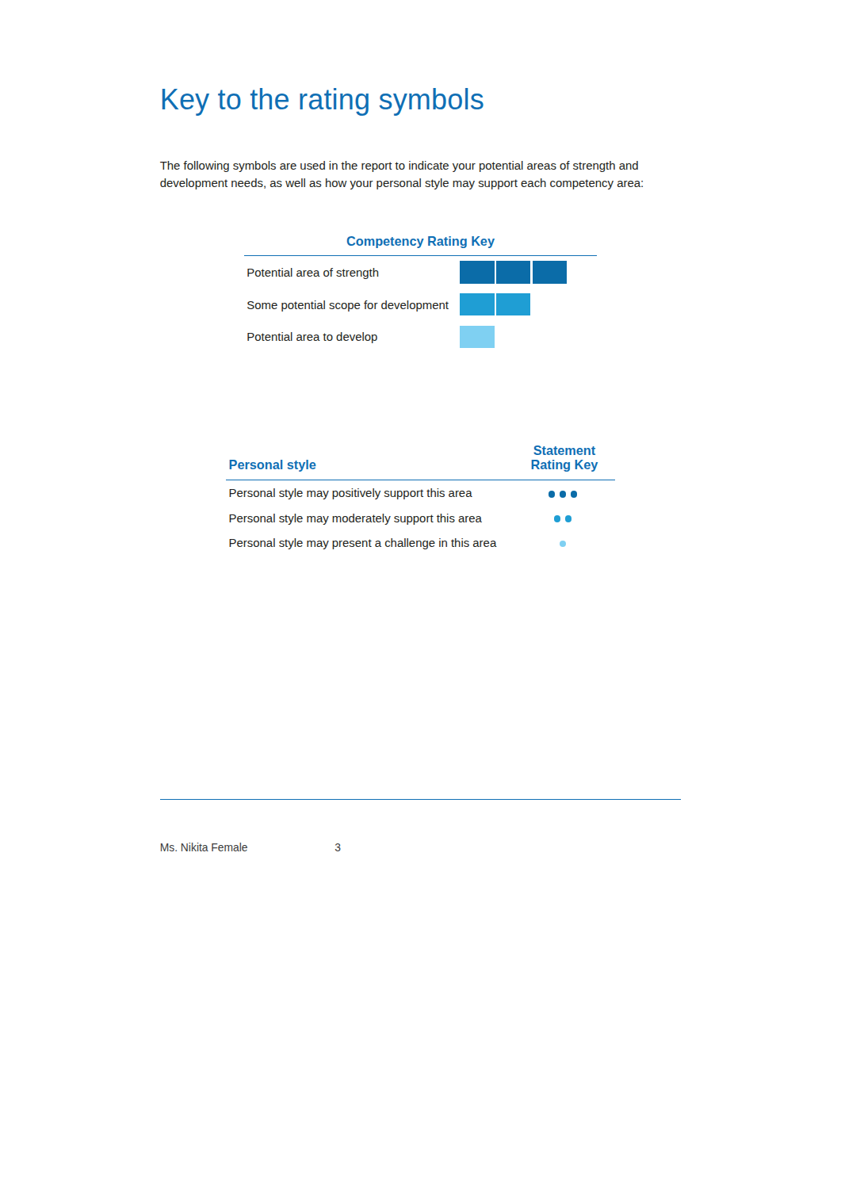Key to the rating symbols
The following symbols are used in the report to indicate your potential areas of strength and development needs, as well as how your personal style may support each competency area:
Competency Rating Key
| Potential area of strength | |
| Some potential scope for development | |
| Potential area to develop | |
| Personal style | Statement Rating Key |
| --- | --- |
| Personal style may positively support this area | |
| Personal style may moderately support this area | |
| Personal style may present a challenge in this area | |
Ms. Nikita Female 3